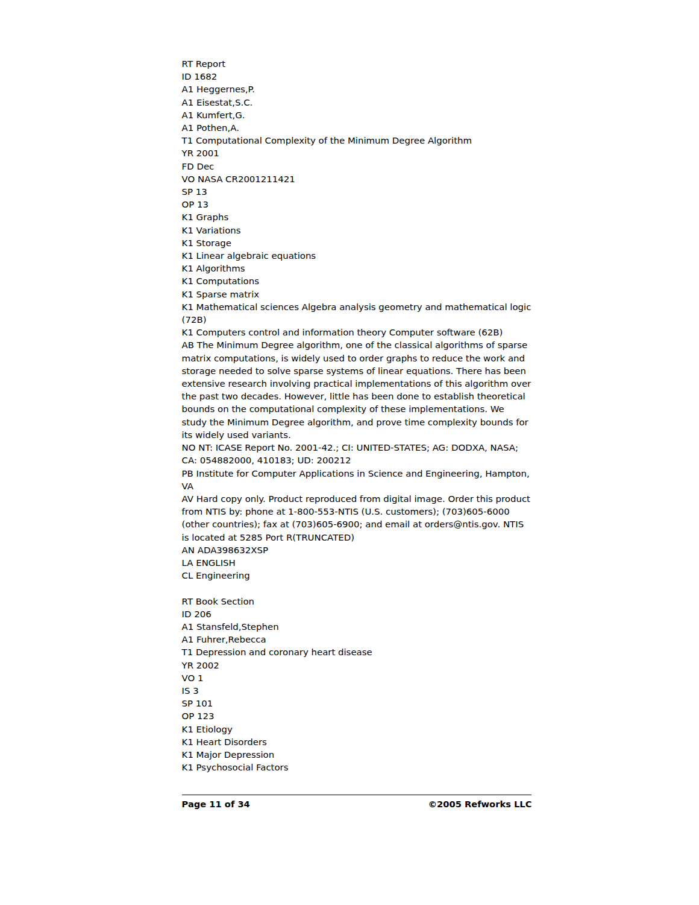RT Report
ID 1682
A1 Heggernes,P.
A1 Eisestat,S.C.
A1 Kumfert,G.
A1 Pothen,A.
T1 Computational Complexity of the Minimum Degree Algorithm
YR 2001
FD Dec
VO NASA CR2001211421
SP 13
OP 13
K1 Graphs
K1 Variations
K1 Storage
K1 Linear algebraic equations
K1 Algorithms
K1 Computations
K1 Sparse matrix
K1 Mathematical sciences Algebra analysis geometry and mathematical logic (72B)
K1 Computers control and information theory Computer software (62B)
AB The Minimum Degree algorithm, one of the classical algorithms of sparse matrix computations, is widely used to order graphs to reduce the work and storage needed to solve sparse systems of linear equations. There has been extensive research involving practical implementations of this algorithm over the past two decades. However, little has been done to establish theoretical bounds on the computational complexity of these implementations. We study the Minimum Degree algorithm, and prove time complexity bounds for its widely used variants.
NO NT: ICASE Report No. 2001-42.; CI: UNITED-STATES; AG: DODXA, NASA; CA: 054882000, 410183; UD: 200212
PB Institute for Computer Applications in Science and Engineering, Hampton, VA
AV Hard copy only. Product reproduced from digital image. Order this product from NTIS by: phone at 1-800-553-NTIS (U.S. customers); (703)605-6000 (other countries); fax at (703)605-6900; and email at orders@ntis.gov. NTIS is located at 5285 Port R(TRUNCATED)
AN ADA398632XSP
LA ENGLISH
CL Engineering
RT Book Section
ID 206
A1 Stansfeld,Stephen
A1 Fuhrer,Rebecca
T1 Depression and coronary heart disease
YR 2002
VO 1
IS 3
SP 101
OP 123
K1 Etiology
K1 Heart Disorders
K1 Major Depression
K1 Psychosocial Factors
Page 11 of 34 ©2005 Refworks LLC